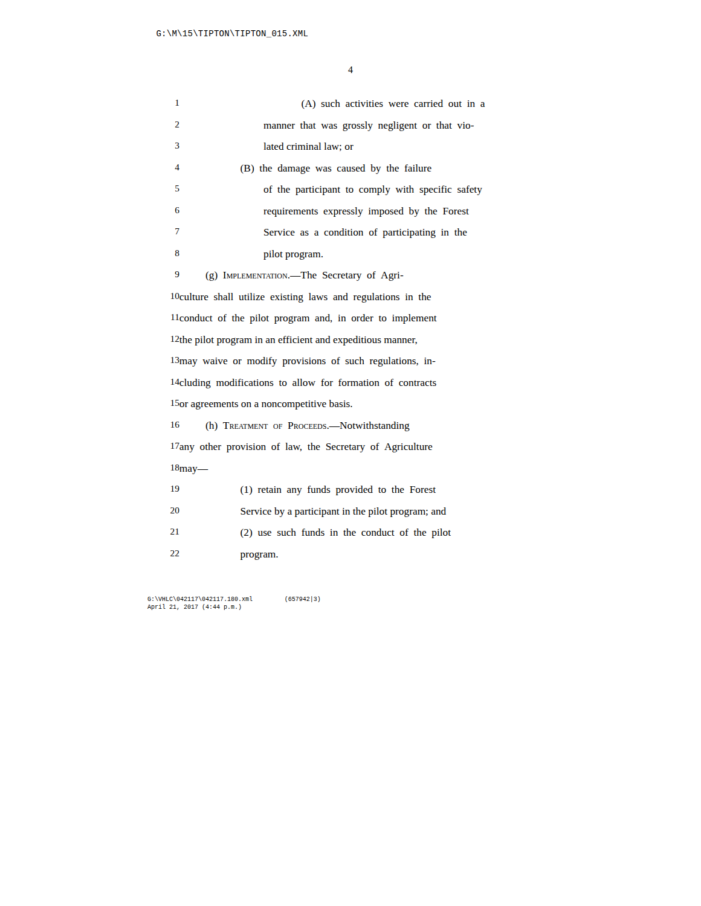G:\M\15\TIPTON\TIPTON_015.XML
4
| 1 | (A) such activities were carried out in a |
| 2 | manner that was grossly negligent or that vio- |
| 3 | lated criminal law; or |
| 4 | (B) the damage was caused by the failure |
| 5 | of the participant to comply with specific safety |
| 6 | requirements expressly imposed by the Forest |
| 7 | Service as a condition of participating in the |
| 8 | pilot program. |
| 9 | (g) Implementation. —The Secretary of Agri- |
| 10 | culture shall utilize existing laws and regulations in the |
| 11 | conduct of the pilot program and, in order to implement |
| 12 | the pilot program in an efficient and expeditious manner, |
| 13 | may waive or modify provisions of such regulations, in- |
| 14 | cluding modifications to allow for formation of contracts |
| 15 | or agreements on a noncompetitive basis. |
| 16 | (h) Treatment of Proceeds. —Notwithstanding |
| 17 | any other provision of law, the Secretary of Agriculture |
| 18 | may— |
| 19 | (1) retain any funds provided to the Forest |
| 20 | Service by a participant in the pilot program; and |
| 21 | (2) use such funds in the conduct of the pilot |
| 22 | program. |
G:\VHLC\042117\042117.180.xml (657942|3)
April 21, 2017 (4:44 p.m.)